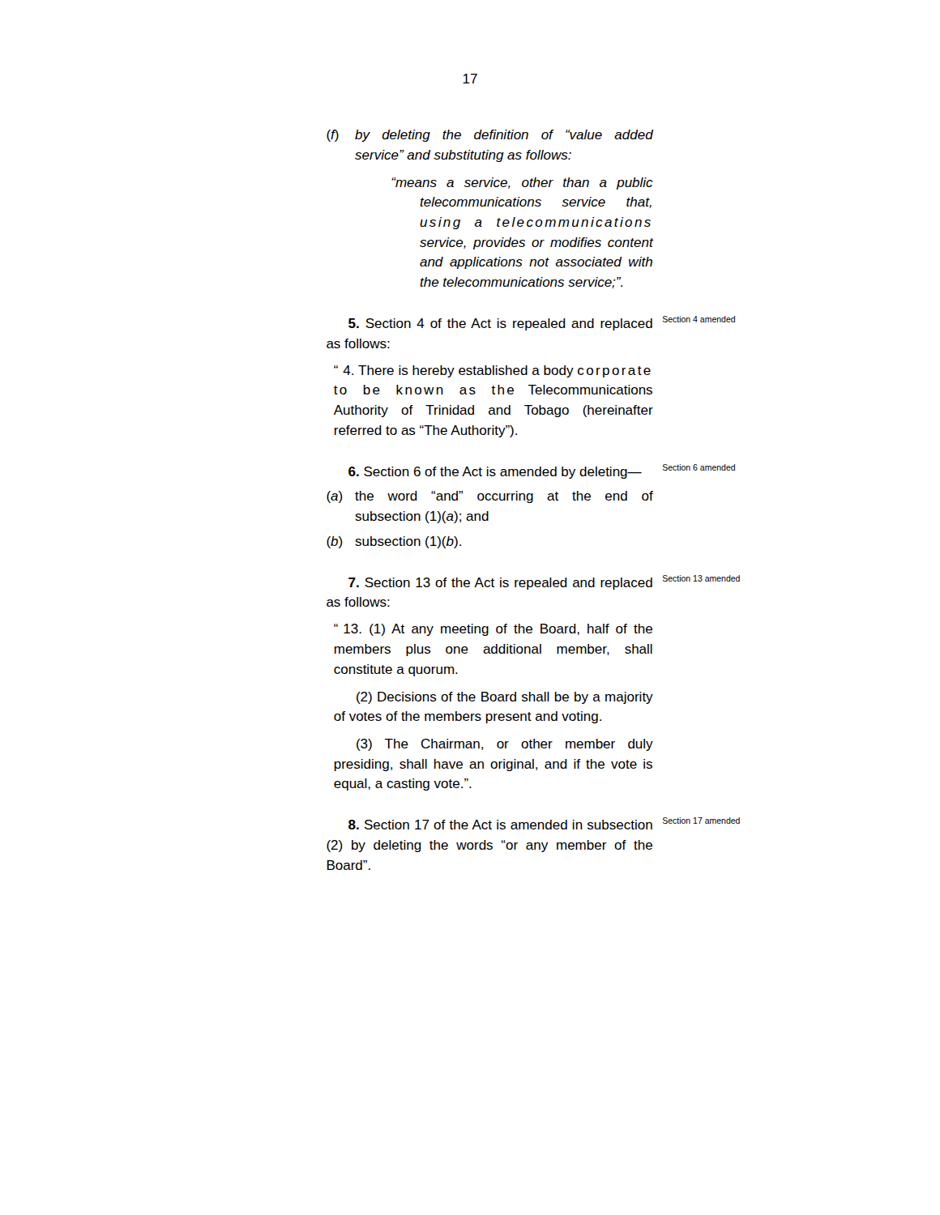17
(f) by deleting the definition of “value added service” and substituting as follows:
“means a service, other than a public telecommunications service that, using a telecommunications service, provides or modifies content and applications not associated with the telecommuni­cations service;”.
Section 4 amended
5. Section 4 of the Act is repealed and replaced as follows:
“4. There is hereby established a body corporate to be known as the Telecommunications Authority of Trinidad and Tobago (hereinafter referred to as “The Authority”).
Section 6 amended
6. Section 6 of the Act is amended by deleting—
(a) the word “and” occurring at the end of subsection (1)(a); and
(b) subsection (1)(b).
Section 13 amended
7. Section 13 of the Act is repealed and replaced as follows:
“13. (1) At any meeting of the Board, half of the members plus one additional member, shall constitute a quorum.
(2) Decisions of the Board shall be by a majority of votes of the members present and voting.
(3) The Chairman, or other member duly presiding, shall have an original, and if the vote is equal, a casting vote.”.
Section 17 amended
8. Section 17 of the Act is amended in subsection (2) by deleting the words “or any member of the Board”.